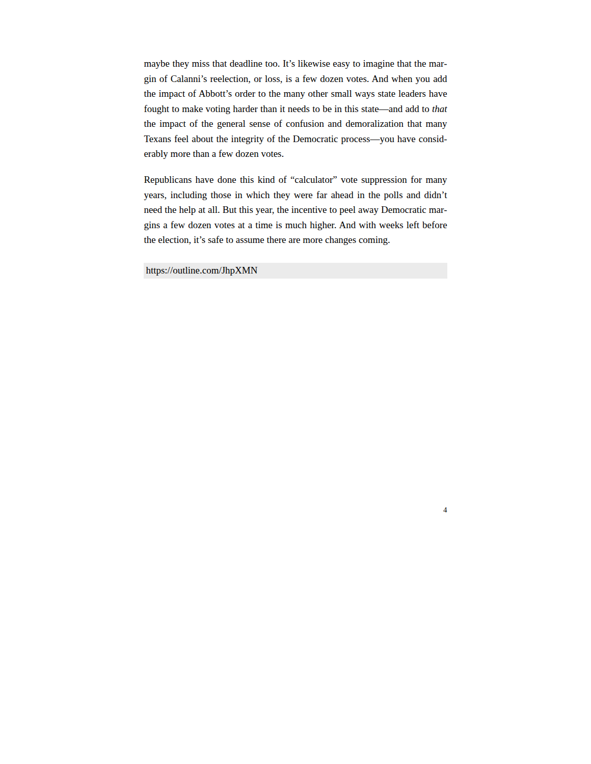maybe they miss that deadline too. It’s likewise easy to imagine that the margin of Calanni’s reelection, or loss, is a few dozen votes. And when you add the impact of Abbott’s order to the many other small ways state leaders have fought to make voting harder than it needs to be in this state—and add to that the impact of the general sense of confusion and demoralization that many Texans feel about the integrity of the Democratic process—you have considerably more than a few dozen votes.
Republicans have done this kind of “calculator” vote suppression for many years, including those in which they were far ahead in the polls and didn’t need the help at all. But this year, the incentive to peel away Democratic margins a few dozen votes at a time is much higher. And with weeks left before the election, it’s safe to assume there are more changes coming.
https://outline.com/JhpXMN
4